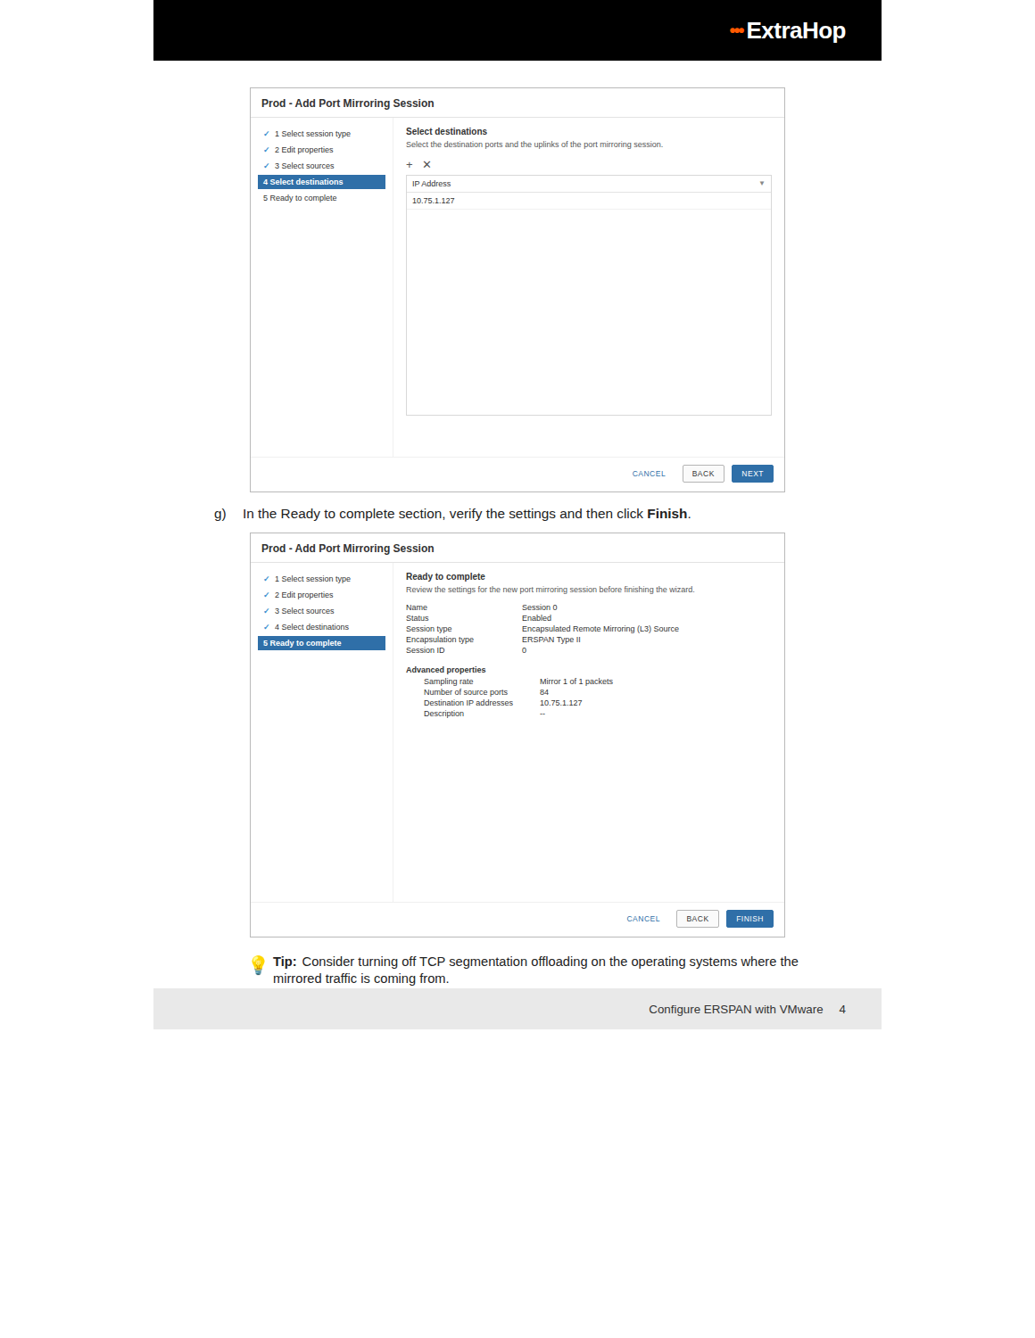•••ExtraHop
Prod - Add Port Mirroring Session
1 Select session type
2 Edit properties
3 Select sources
4 Select destinations
5 Ready to complete
Select destinations
Select the destination ports and the uplinks of the port mirroring session.
+✕
IP Address▼
10.75.1.127
CANCEL BACK NEXT
g) In the Ready to complete section, verify the settings and then click Finish.
Prod - Add Port Mirroring Session
1 Select session type
2 Edit properties
3 Select sources
4 Select destinations
5 Ready to complete
Ready to complete
Review the settings for the new port mirroring session before finishing the wizard.
Name
Session 0
Status
Enabled
Session type
Encapsulated Remote Mirroring (L3) Source
Encapsulation type
ERSPAN Type II
Session ID
0
Advanced properties
Sampling rate
Mirror 1 of 1 packets
Number of source ports
84
Destination IP addresses
10.75.1.127
Description
--
CANCEL BACK FINISH
💡
Tip: Consider turning off TCP segmentation offloading on the operating systems where the mirrored traffic is coming from.
Configure ERSPAN with VMware 4